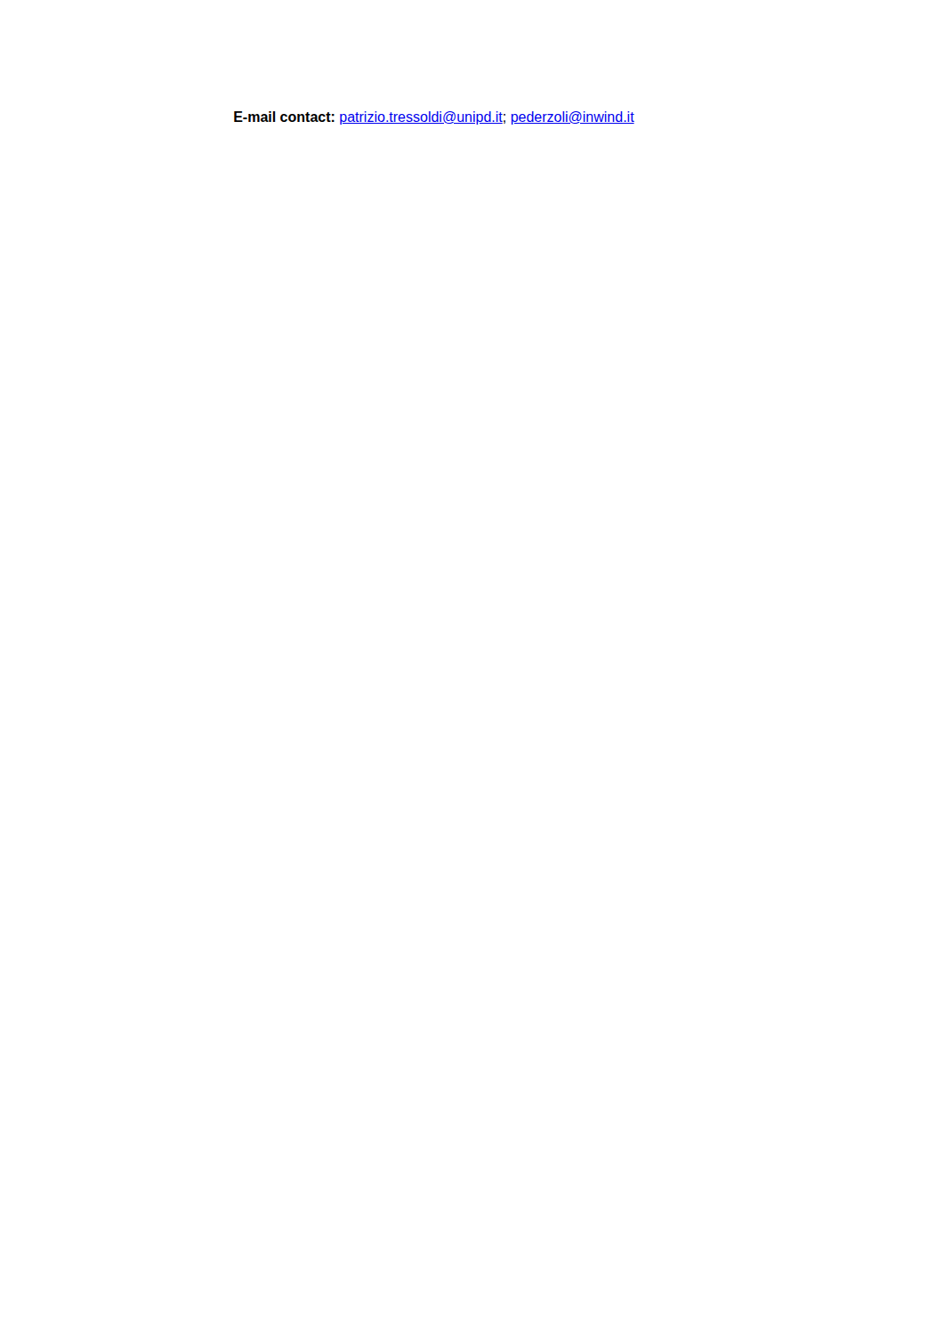E-mail contact: patrizio.tressoldi@unipd.it; pederzoli@inwind.it